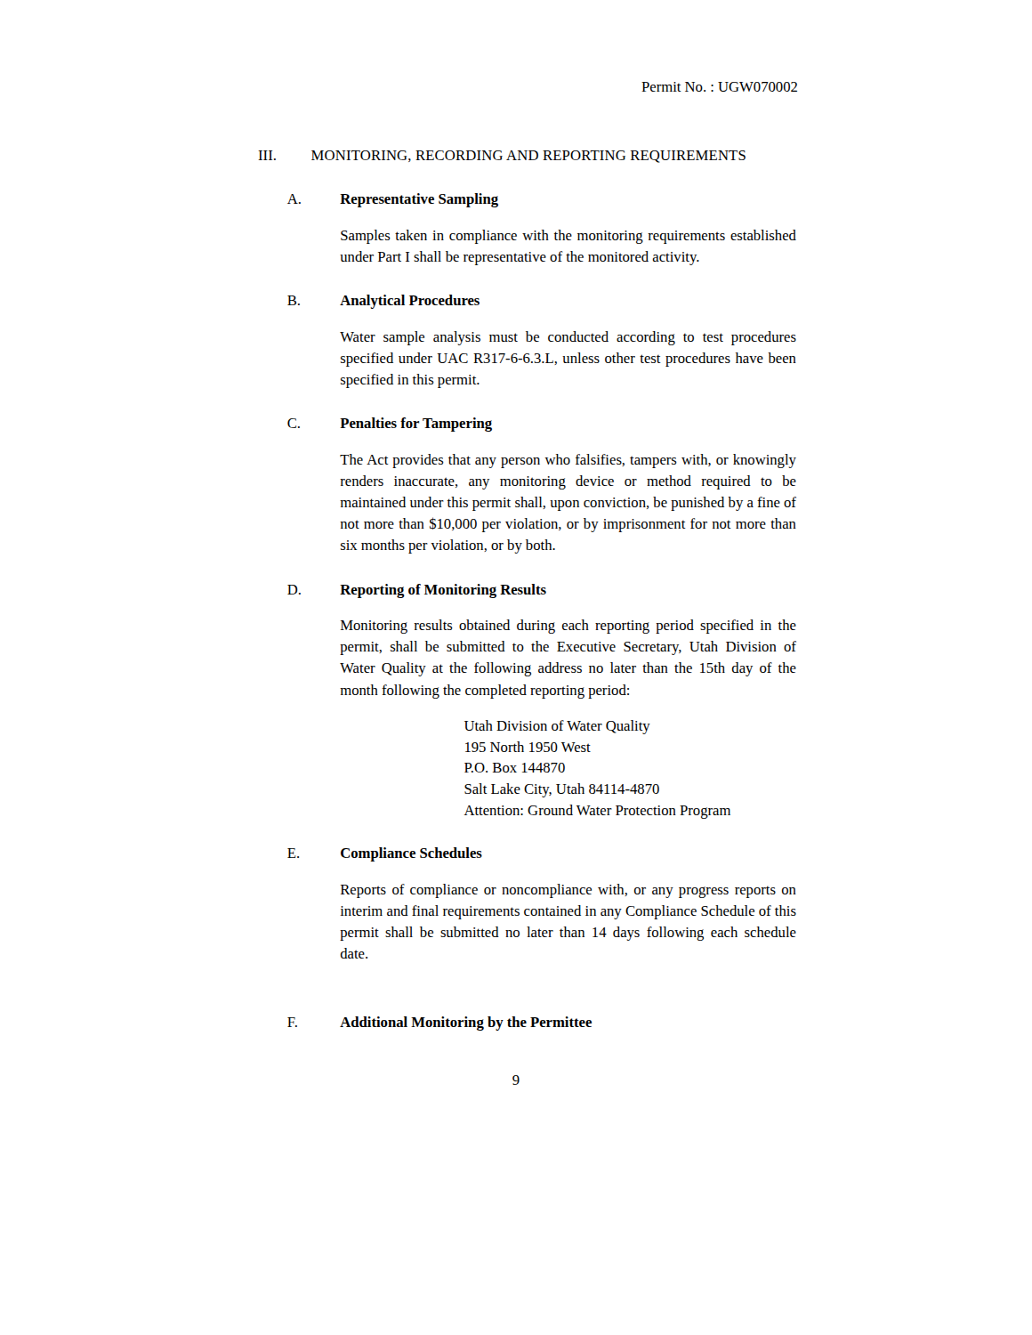Permit No. : UGW070002
| III. | MONITORING, RECORDING AND REPORTING REQUIREMENTS |
| A. | Representative Sampling Samples taken in compliance with the monitoring requirements established under Part I shall be representative of the monitored activity. |
| B. | Analytical Procedures Water sample analysis must be conducted according to test procedures specified under UAC R317-6-6.3.L, unless other test procedures have been specified in this permit. |
| C. | Penalties for Tampering The Act provides that any person who falsifies, tampers with, or knowingly renders inaccurate, any monitoring device or method required to be maintained under this permit shall, upon conviction, be punished by a fine of not more than $10,000 per violation, or by imprisonment for not more than six months per violation, or by both. |
| D. | Reporting of Monitoring Results Monitoring results obtained during each reporting period specified in the permit, shall be submitted to the Executive Secretary, Utah Division of Water Quality at the following address no later than the 15th day of the month following the completed reporting period: Utah Division of Water Quality 195 North 1950 West P.O. Box 144870 Salt Lake City, Utah 84114-4870 Attention: Ground Water Protection Program |
| E. | Compliance Schedules Reports of compliance or noncompliance with, or any progress reports on interim and final requirements contained in any Compliance Schedule of this permit shall be submitted no later than 14 days following each schedule date. |
| F. | Additional Monitoring by the Permittee |
9